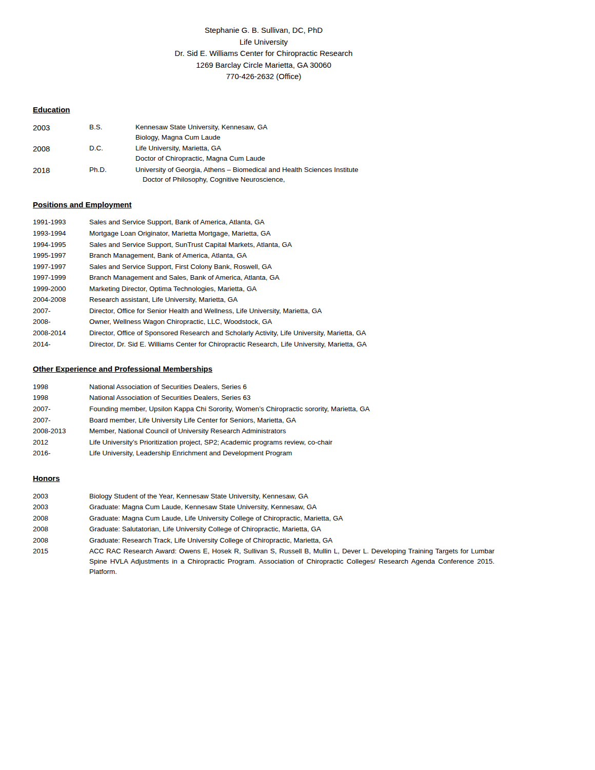Stephanie G. B. Sullivan, DC, PhD
Life University
Dr. Sid E. Williams Center for Chiropractic Research
1269 Barclay Circle Marietta, GA 30060
770-426-2632 (Office)
Education
| 2003 | B.S. | Kennesaw State University, Kennesaw, GA Biology, Magna Cum Laude |
| 2008 | D.C. | Life University, Marietta, GA Doctor of Chiropractic, Magna Cum Laude |
| 2018 | Ph.D. | University of Georgia, Athens – Biomedical and Health Sciences Institute Doctor of Philosophy, Cognitive Neuroscience, |
Positions and Employment
| 1991-1993 | Sales and Service Support, Bank of America, Atlanta, GA |
| 1993-1994 | Mortgage Loan Originator, Marietta Mortgage, Marietta, GA |
| 1994-1995 | Sales and Service Support, SunTrust Capital Markets, Atlanta, GA |
| 1995-1997 | Branch Management, Bank of America, Atlanta, GA |
| 1997-1997 | Sales and Service Support, First Colony Bank, Roswell, GA |
| 1997-1999 | Branch Management and Sales, Bank of America, Atlanta, GA |
| 1999-2000 | Marketing Director, Optima Technologies, Marietta, GA |
| 2004-2008 | Research assistant, Life University, Marietta, GA |
| 2007- | Director, Office for Senior Health and Wellness, Life University, Marietta, GA |
| 2008- | Owner, Wellness Wagon Chiropractic, LLC, Woodstock, GA |
| 2008-2014 | Director, Office of Sponsored Research and Scholarly Activity, Life University, Marietta, GA |
| 2014- | Director, Dr. Sid E. Williams Center for Chiropractic Research, Life University, Marietta, GA |
Other Experience and Professional Memberships
| 1998 | National Association of Securities Dealers, Series 6 |
| 1998 | National Association of Securities Dealers, Series 63 |
| 2007- | Founding member, Upsilon Kappa Chi Sorority, Women’s Chiropractic sorority, Marietta, GA |
| 2007- | Board member, Life University Life Center for Seniors, Marietta, GA |
| 2008-2013 | Member, National Council of University Research Administrators |
| 2012 | Life University’s Prioritization project, SP2; Academic programs review, co-chair |
| 2016- | Life University, Leadership Enrichment and Development Program |
Honors
| 2003 | Biology Student of the Year, Kennesaw State University, Kennesaw, GA |
| 2003 | Graduate: Magna Cum Laude, Kennesaw State University, Kennesaw, GA |
| 2008 | Graduate: Magna Cum Laude, Life University College of Chiropractic, Marietta, GA |
| 2008 | Graduate: Salutatorian, Life University College of Chiropractic, Marietta, GA |
| 2008 | Graduate: Research Track, Life University College of Chiropractic, Marietta, GA |
| 2015 | ACC RAC Research Award: Owens E, Hosek R, Sullivan S, Russell B, Mullin L, Dever L. Developing Training Targets for Lumbar Spine HVLA Adjustments in a Chiropractic Program. Association of Chiropractic Colleges/ Research Agenda Conference 2015. Platform. |